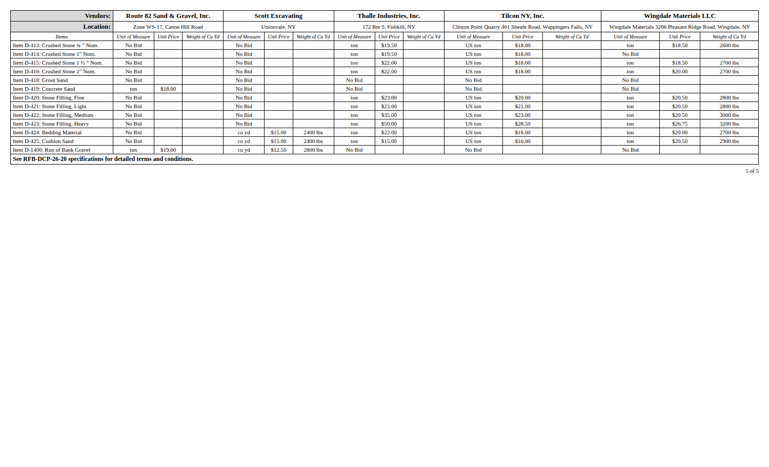| Vendors: | Route 82 Sand & Gravel, Inc. | Scott Excavating | Thalle Industries, Inc. | Tilcon NY, Inc. | Wingdale Materials LLC |
| --- | --- | --- | --- | --- | --- |
| Location: | Zone WS-17, Canoe Hill Road | Unionvale, NY | 172 Rte 9, Fishkill, NY | Clinton Point Quarry 461 Sheafe Road, Wappingers Falls, NY | Wingdale Materials 3206 Pleasant Ridge Road, Wingdale, NY |
| Items | Unit of Measure | Unit Price | Weight of Cu Yd | Unit of Measure | Unit Price | Weight of Cu Yd | Unit of Measure | Unit Price | Weight of Cu Yd | Unit of Measure | Unit Price | Weight of Cu Yd | Unit of Measure | Unit Price | Weight of Cu Yd |
| Item D-413: Crushed Stone ¾ ” Nom. | No Bid | | | No Bid | | | ton | $19.50 | | US ton | $18.00 | | ton | $18.50 | 2600 lbs |
| Item D-414: Crushed Stone 1” Nom. | No Bid | | | No Bid | | | ton | $19.50 | | US ton | $18.00 | | No Bid | | |
| Item D-415: Crushed Stone 1 ½ ” Nom. | No Bid | | | No Bid | | | ton | $22.00 | | US ton | $18.00 | | ton | $18.50 | 2700 lbs |
| Item D-416: Crushed Stone 2” Nom. | No Bid | | | No Bid | | | ton | $22.00 | | US ton | $18.00 | | ton | $20.00 | 2700 lbs |
| Item D-418: Grout Sand | No Bid | | | No Bid | | | No Bid | | | No Bid | | | No Bid | | |
| Item D-419: Concrete Sand | ton | $18.00 | | No Bid | | | No Bid | | | No Bid | | | No Bid | | |
| Item D-420: Stone Filling, Fine | No Bid | | | No Bid | | | ton | $23.00 | | US ton | $20.00 | | ton | $20.50 | 2800 lbs |
| Item D-421: Stone Filling, Light | No Bid | | | No Bid | | | ton | $23.00 | | US ton | $21.00 | | ton | $20.50 | 2800 lbs |
| Item D-422: Stone Filling, Medium | No Bid | | | No Bid | | | ton | $35.00 | | US ton | $23.00 | | ton | $20.50 | 3000 lbs |
| Item D-423: Stone Filling, Heavy | No Bid | | | No Bid | | | ton | $50.00 | | US ton | $28.50 | | ton | $26.75 | 3200 lbs |
| Item D-424: Bedding Material | No Bid | | | cu yd | $15.00 | 2400 lbs | ton | $22.00 | | US ton | $18.00 | | ton | $20.00 | 2700 lbs |
| Item D-425: Cushion Sand | No Bid | | | cu yd | $15.00 | 2400 lbs | ton | $15.00 | | US ton | $16.00 | | ton | $20.50 | 2900 lbs |
| Item D-1400: Run of Bank Gravel | ton | $19.00 | | cu yd | $12.50 | 2800 lbs | No Bid | | | No Bid | | | No Bid | | |
| See RFB-DCP-26-20 specifications for detailed terms and conditions. |
5 of 5